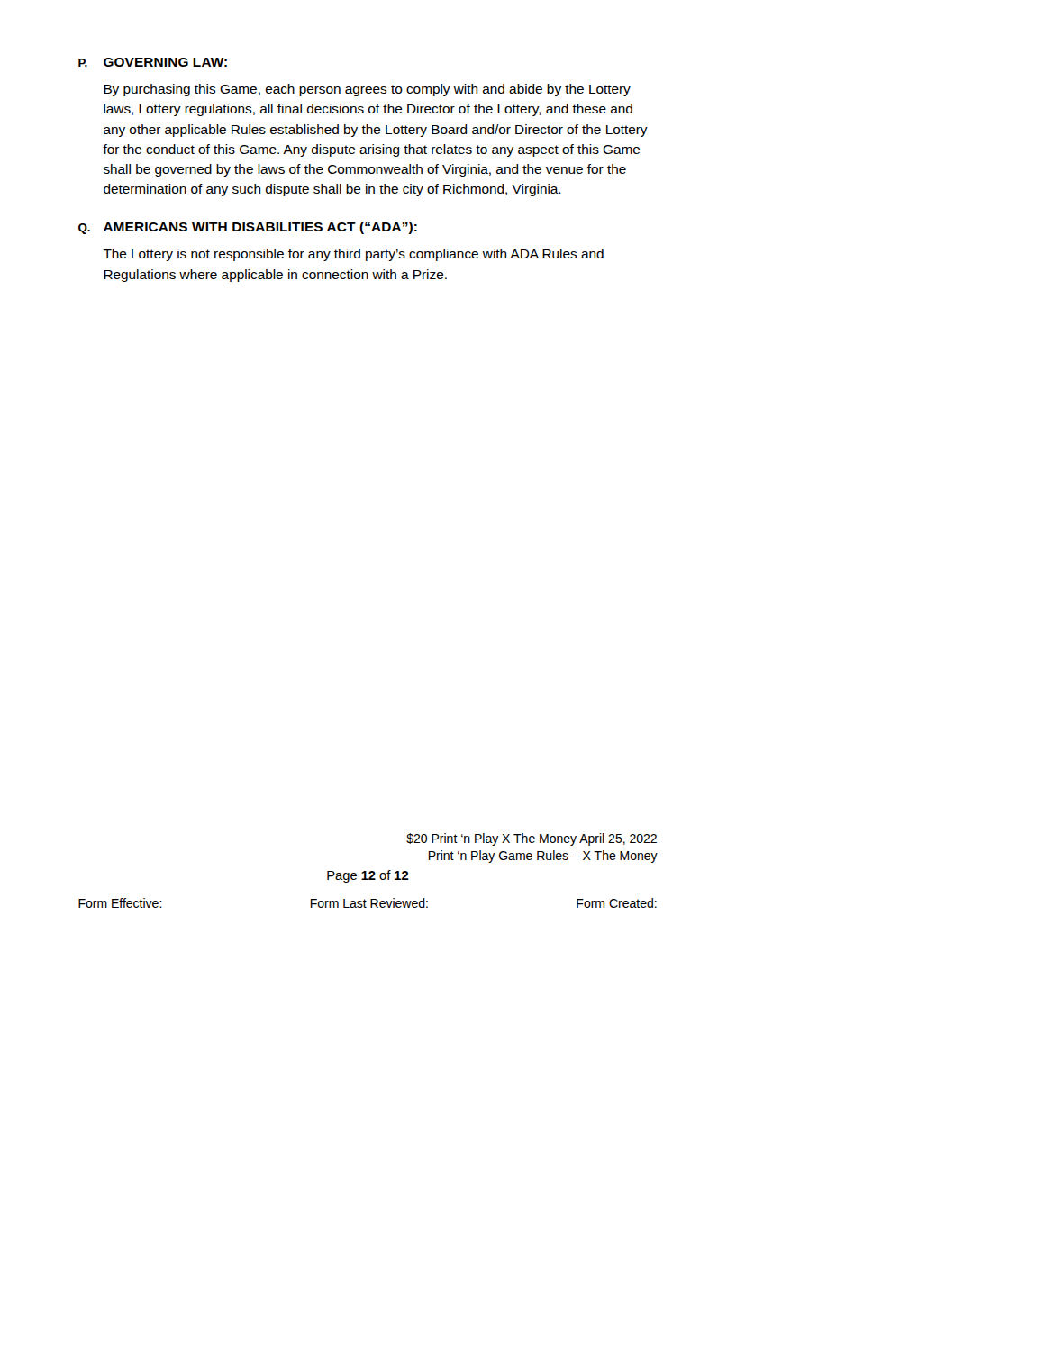P.
GOVERNING LAW:
By purchasing this Game, each person agrees to comply with and abide by the Lottery laws, Lottery regulations, all final decisions of the Director of the Lottery, and these and any other applicable Rules established by the Lottery Board and/or Director of the Lottery for the conduct of this Game. Any dispute arising that relates to any aspect of this Game shall be governed by the laws of the Commonwealth of Virginia, and the venue for the determination of any such dispute shall be in the city of Richmond, Virginia.
Q.
AMERICANS WITH DISABILITIES ACT (“ADA”):
The Lottery is not responsible for any third party’s compliance with ADA Rules and Regulations where applicable in connection with a Prize.
$20 Print ‘n Play X The Money April 25, 2022
Print ‘n Play Game Rules – X The Money
Page 12 of 12
Form Effective: Form Last Reviewed: Form Created: